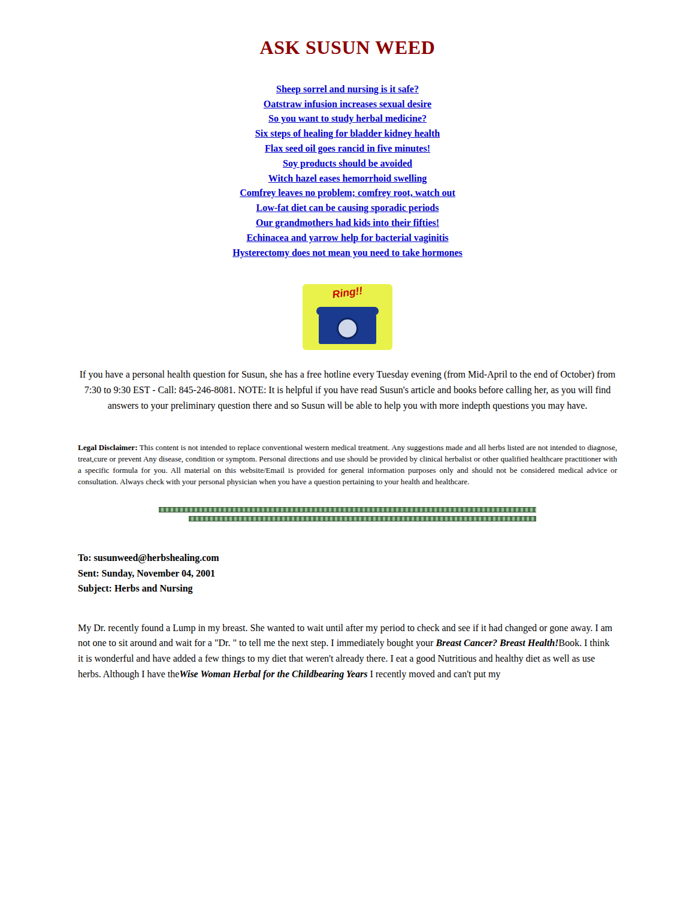ASK SUSUN WEED
Sheep sorrel and nursing is it safe? Oatstraw infusion increases sexual desire So you want to study herbal medicine? Six steps of healing for bladder kidney health Flax seed oil goes rancid in five minutes! Soy products should be avoided Witch hazel eases hemorrhoid swelling Comfrey leaves no problem; comfrey root, watch out Low-fat diet can be causing sporadic periods Our grandmothers had kids into their fifties! Echinacea and yarrow help for bacterial vaginitis Hysterectomy does not mean you need to take hormones
Ring!!
If you have a personal health question for Susun, she has a free hotline every Tuesday evening (from Mid-April to the end of October) from 7:30 to 9:30 EST - Call: 845-246-8081. NOTE: It is helpful if you have read Susun's article and books before calling her, as you will find answers to your preliminary question there and so Susun will be able to help you with more indepth questions you may have.
Legal Disclaimer: This content is not intended to replace conventional western medical treatment. Any suggestions made and all herbs listed are not intended to diagnose, treat,cure or prevent Any disease, condition or symptom. Personal directions and use should be provided by clinical herbalist or other qualified healthcare practitioner with a specific formula for you. All material on this website/Email is provided for general information purposes only and should not be considered medical advice or consultation. Always check with your personal physician when you have a question pertaining to your health and healthcare.
To: susunweed@herbshealing.com
Sent: Sunday, November 04, 2001
Subject: Herbs and Nursing
My Dr. recently found a Lump in my breast. She wanted to wait until after my period to check and see if it had changed or gone away. I am not one to sit around and wait for a "Dr. " to tell me the next step. I immediately bought your Breast Cancer? Breast Health!Book. I think it is wonderful and have added a few things to my diet that weren't already there. I eat a good Nutritious and healthy diet as well as use herbs. Although I have theWise Woman Herbal for the Childbearing Years I recently moved and can't put my